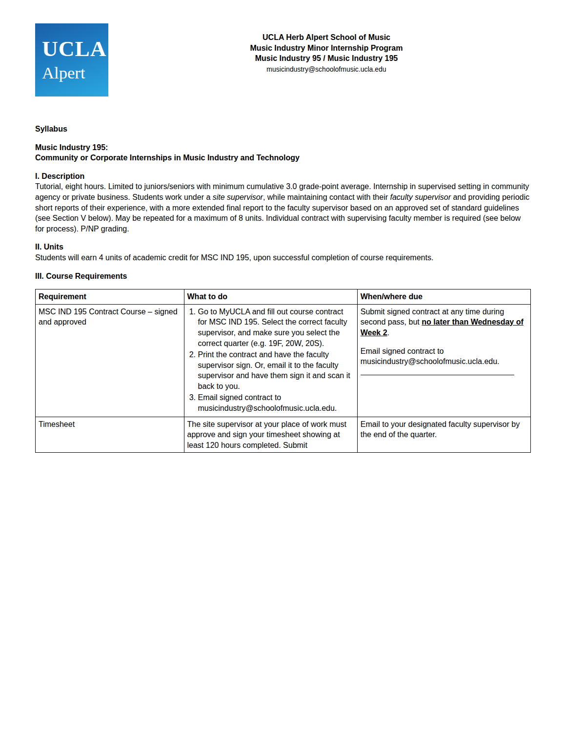UCLA Alpert
UCLA Herb Alpert School of Music
Music Industry Minor Internship Program
Music Industry 95 / Music Industry 195
musicindustry@schoolofmusic.ucla.edu
Syllabus
Music Industry 195:
Community or Corporate Internships in Music Industry and Technology
I. Description
Tutorial, eight hours. Limited to juniors/seniors with minimum cumulative 3.0 grade-point average. Internship in supervised setting in community agency or private business. Students work under a site supervisor, while maintaining contact with their faculty supervisor and providing periodic short reports of their experience, with a more extended final report to the faculty supervisor based on an approved set of standard guidelines (see Section V below). May be repeated for a maximum of 8 units. Individual contract with supervising faculty member is required (see below for process). P/NP grading.
II. Units
Students will earn 4 units of academic credit for MSC IND 195, upon successful completion of course requirements.
III. Course Requirements
| Requirement | What to do | When/where due |
| --- | --- | --- |
| MSC IND 195 Contract Course – signed and approved | Go to MyUCLA and fill out course contract for MSC IND 195. Select the correct faculty supervisor, and make sure you select the correct quarter (e.g. 19F, 20W, 20S). Print the contract and have the faculty supervisor sign. Or, email it to the faculty supervisor and have them sign it and scan it back to you. Email signed contract to musicindustry@schoolofmusic.ucla.edu. | Submit signed contract at any time during second pass, but no later than Wednesday of Week 2 . Email signed contract to musicindustry@schoolofmusic.ucla.edu. |
| Timesheet | The site supervisor at your place of work must approve and sign your timesheet showing at least 120 hours completed. Submit | Email to your designated faculty supervisor by the end of the quarter. |